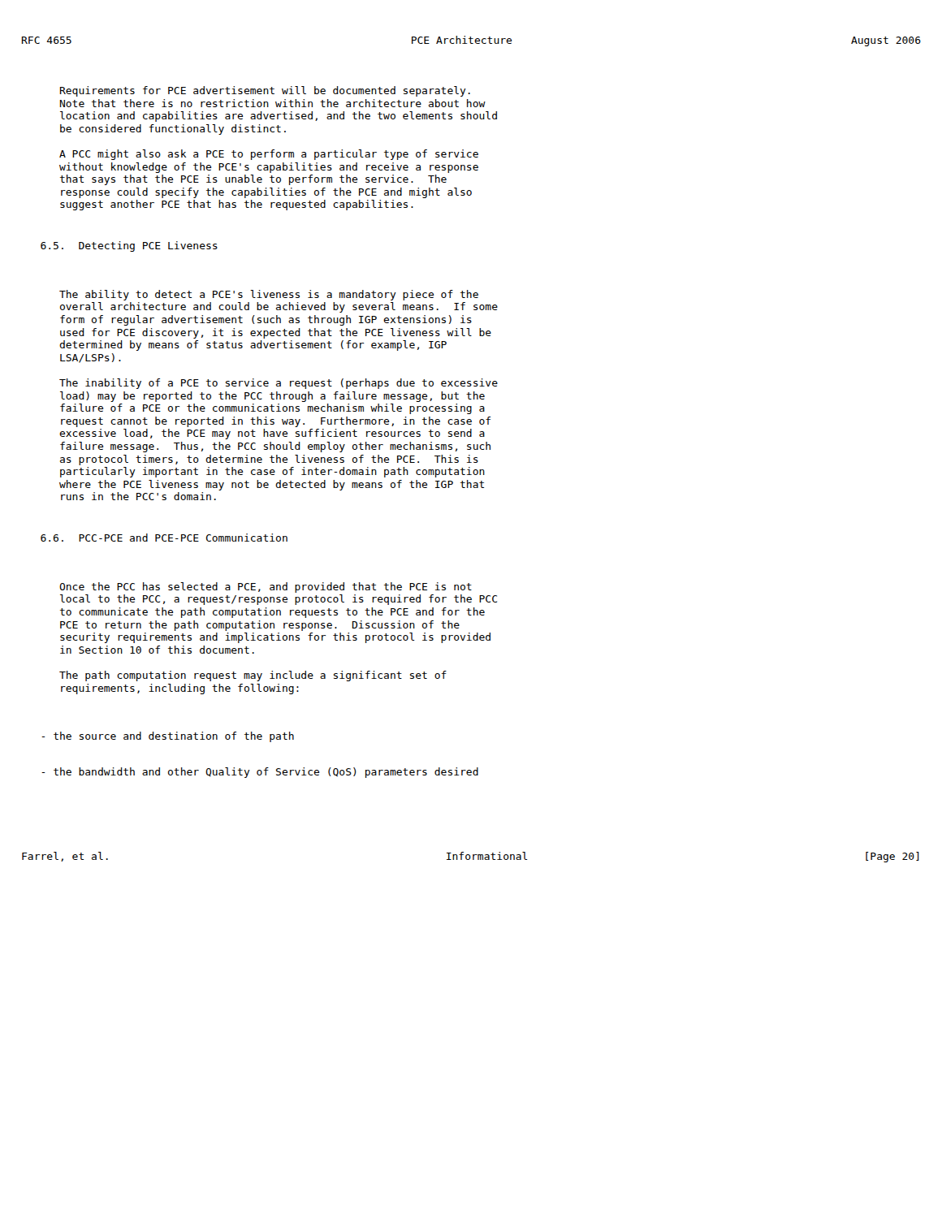RFC 4655 PCE Architecture August 2006
Requirements for PCE advertisement will be documented separately. Note that there is no restriction within the architecture about how location and capabilities are advertised, and the two elements should be considered functionally distinct. A PCC might also ask a PCE to perform a particular type of service without knowledge of the PCE's capabilities and receive a response that says that the PCE is unable to perform the service. The response could specify the capabilities of the PCE and might also suggest another PCE that has the requested capabilities.
6.5. Detecting PCE Liveness
The ability to detect a PCE's liveness is a mandatory piece of the overall architecture and could be achieved by several means. If some form of regular advertisement (such as through IGP extensions) is used for PCE discovery, it is expected that the PCE liveness will be determined by means of status advertisement (for example, IGP LSA/LSPs). The inability of a PCE to service a request (perhaps due to excessive load) may be reported to the PCC through a failure message, but the failure of a PCE or the communications mechanism while processing a request cannot be reported in this way. Furthermore, in the case of excessive load, the PCE may not have sufficient resources to send a failure message. Thus, the PCC should employ other mechanisms, such as protocol timers, to determine the liveness of the PCE. This is particularly important in the case of inter-domain path computation where the PCE liveness may not be detected by means of the IGP that runs in the PCC's domain.
6.6. PCC-PCE and PCE-PCE Communication
Once the PCC has selected a PCE, and provided that the PCE is not local to the PCC, a request/response protocol is required for the PCC to communicate the path computation requests to the PCE and for the PCE to return the path computation response. Discussion of the security requirements and implications for this protocol is provided in Section 10 of this document. The path computation request may include a significant set of requirements, including the following:
the source and destination of the path
the bandwidth and other Quality of Service (QoS) parameters desired
Farrel, et al. Informational [Page 20]